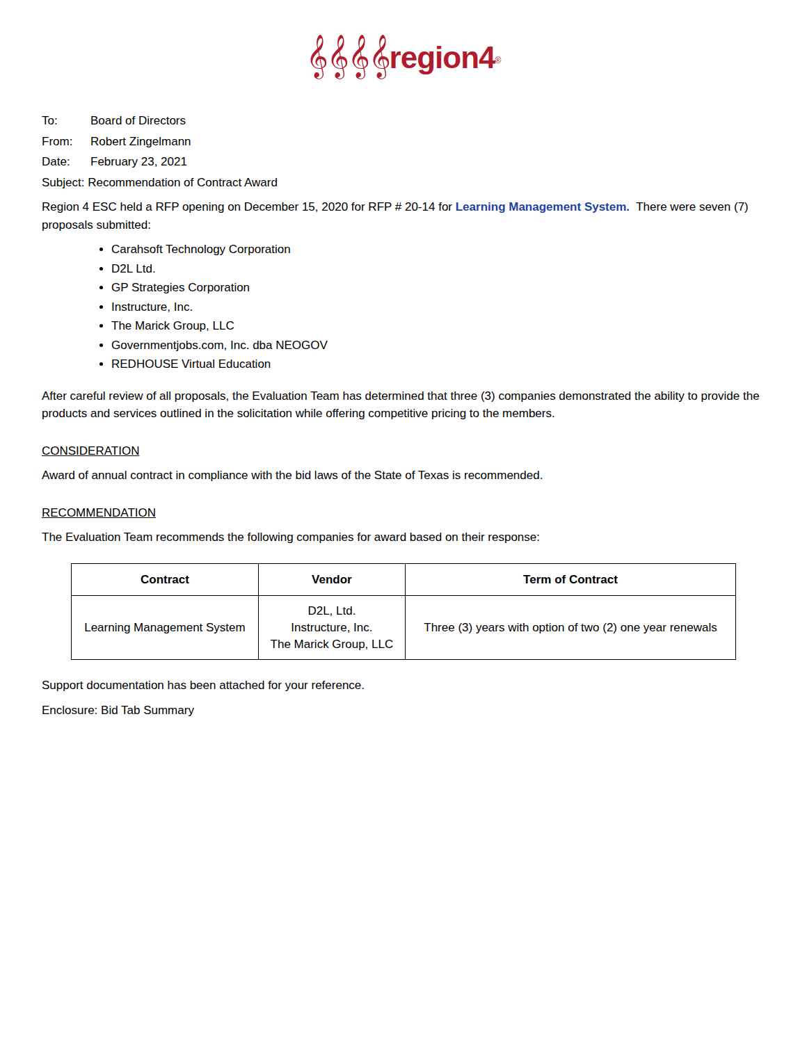𝄞𝄞𝄞𝄞region4®
To: Board of Directors
From: Robert Zingelmann
Date: February 23, 2021
Subject: Recommendation of Contract Award
Region 4 ESC held a RFP opening on December 15, 2020 for RFP # 20-14 for Learning Management System. There were seven (7) proposals submitted:
Carahsoft Technology Corporation
D2L Ltd.
GP Strategies Corporation
Instructure, Inc.
The Marick Group, LLC
Governmentjobs.com, Inc. dba NEOGOV
REDHOUSE Virtual Education
After careful review of all proposals, the Evaluation Team has determined that three (3) companies demonstrated the ability to provide the products and services outlined in the solicitation while offering competitive pricing to the members.
CONSIDERATION
Award of annual contract in compliance with the bid laws of the State of Texas is recommended.
RECOMMENDATION
The Evaluation Team recommends the following companies for award based on their response:
| Contract | Vendor | Term of Contract |
| --- | --- | --- |
| Learning Management System | D2L, Ltd. Instructure, Inc. The Marick Group, LLC | Three (3) years with option of two (2) one year renewals |
Support documentation has been attached for your reference.
Enclosure: Bid Tab Summary